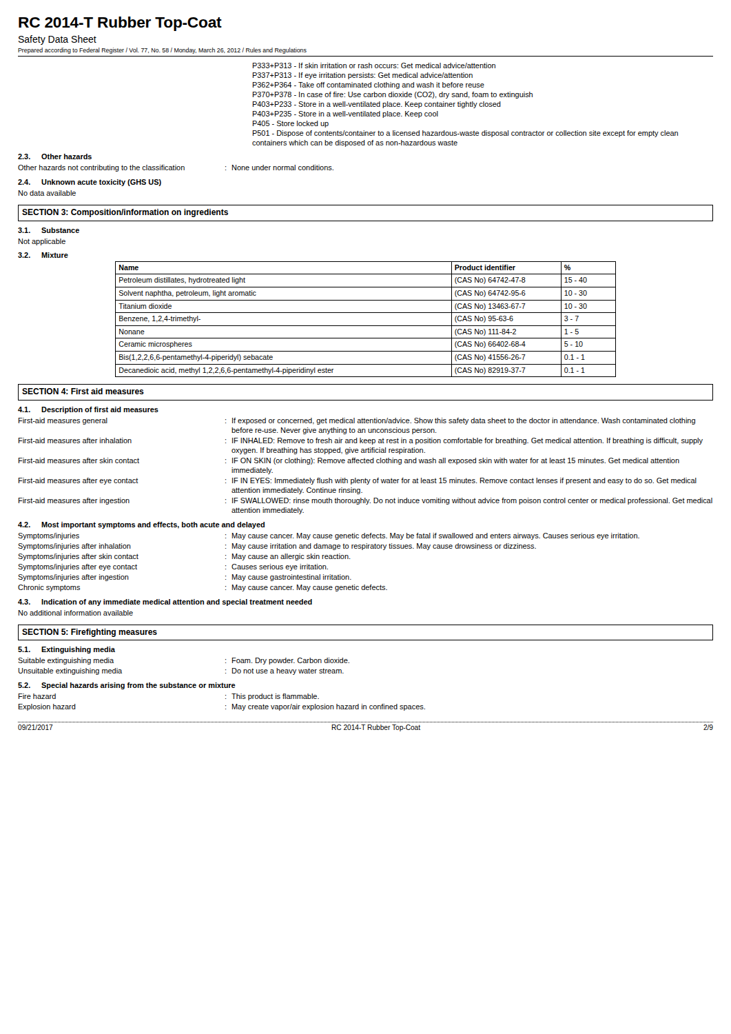RC 2014-T Rubber Top-Coat
Safety Data Sheet
Prepared according to Federal Register / Vol. 77, No. 58 / Monday, March 26, 2012 / Rules and Regulations
P333+P313 - If skin irritation or rash occurs: Get medical advice/attention
P337+P313 - If eye irritation persists: Get medical advice/attention
P362+P364 - Take off contaminated clothing and wash it before reuse
P370+P378 - In case of fire: Use carbon dioxide (CO2), dry sand, foam to extinguish
P403+P233 - Store in a well-ventilated place. Keep container tightly closed
P403+P235 - Store in a well-ventilated place. Keep cool
P405 - Store locked up
P501 - Dispose of contents/container to a licensed hazardous-waste disposal contractor or collection site except for empty clean containers which can be disposed of as non-hazardous waste
2.3. Other hazards
| Other hazards not contributing to the classification | : | None under normal conditions. |
2.4. Unknown acute toxicity (GHS US)
No data available
SECTION 3: Composition/information on ingredients
3.1. Substance
Not applicable
3.2. Mixture
| Name | Product identifier | % |
| --- | --- | --- |
| Petroleum distillates, hydrotreated light | (CAS No) 64742-47-8 | 15 - 40 |
| Solvent naphtha, petroleum, light aromatic | (CAS No) 64742-95-6 | 10 - 30 |
| Titanium dioxide | (CAS No) 13463-67-7 | 10 - 30 |
| Benzene, 1,2,4-trimethyl- | (CAS No) 95-63-6 | 3 - 7 |
| Nonane | (CAS No) 111-84-2 | 1 - 5 |
| Ceramic microspheres | (CAS No) 66402-68-4 | 5 - 10 |
| Bis(1,2,2,6,6-pentamethyl-4-piperidyl) sebacate | (CAS No) 41556-26-7 | 0.1 - 1 |
| Decanedioic acid, methyl 1,2,2,6,6-pentamethyl-4-piperidinyl ester | (CAS No) 82919-37-7 | 0.1 - 1 |
SECTION 4: First aid measures
4.1. Description of first aid measures
| First-aid measures general | : | If exposed or concerned, get medical attention/advice. Show this safety data sheet to the doctor in attendance. Wash contaminated clothing before re-use. Never give anything to an unconscious person. |
| First-aid measures after inhalation | : | IF INHALED: Remove to fresh air and keep at rest in a position comfortable for breathing. Get medical attention. If breathing is difficult, supply oxygen. If breathing has stopped, give artificial respiration. |
| First-aid measures after skin contact | : | IF ON SKIN (or clothing): Remove affected clothing and wash all exposed skin with water for at least 15 minutes. Get medical attention immediately. |
| First-aid measures after eye contact | : | IF IN EYES: Immediately flush with plenty of water for at least 15 minutes. Remove contact lenses if present and easy to do so. Get medical attention immediately. Continue rinsing. |
| First-aid measures after ingestion | : | IF SWALLOWED: rinse mouth thoroughly. Do not induce vomiting without advice from poison control center or medical professional. Get medical attention immediately. |
4.2. Most important symptoms and effects, both acute and delayed
| Symptoms/injuries | : | May cause cancer. May cause genetic defects. May be fatal if swallowed and enters airways. Causes serious eye irritation. |
| Symptoms/injuries after inhalation | : | May cause irritation and damage to respiratory tissues. May cause drowsiness or dizziness. |
| Symptoms/injuries after skin contact | : | May cause an allergic skin reaction. |
| Symptoms/injuries after eye contact | : | Causes serious eye irritation. |
| Symptoms/injuries after ingestion | : | May cause gastrointestinal irritation. |
| Chronic symptoms | : | May cause cancer. May cause genetic defects. |
4.3. Indication of any immediate medical attention and special treatment needed
No additional information available
SECTION 5: Firefighting measures
5.1. Extinguishing media
| Suitable extinguishing media | : | Foam. Dry powder. Carbon dioxide. |
| Unsuitable extinguishing media | : | Do not use a heavy water stream. |
5.2. Special hazards arising from the substance or mixture
| Fire hazard | : | This product is flammable. |
| Explosion hazard | : | May create vapor/air explosion hazard in confined spaces. |
09/21/2017
RC 2014-T Rubber Top-Coat
2/9